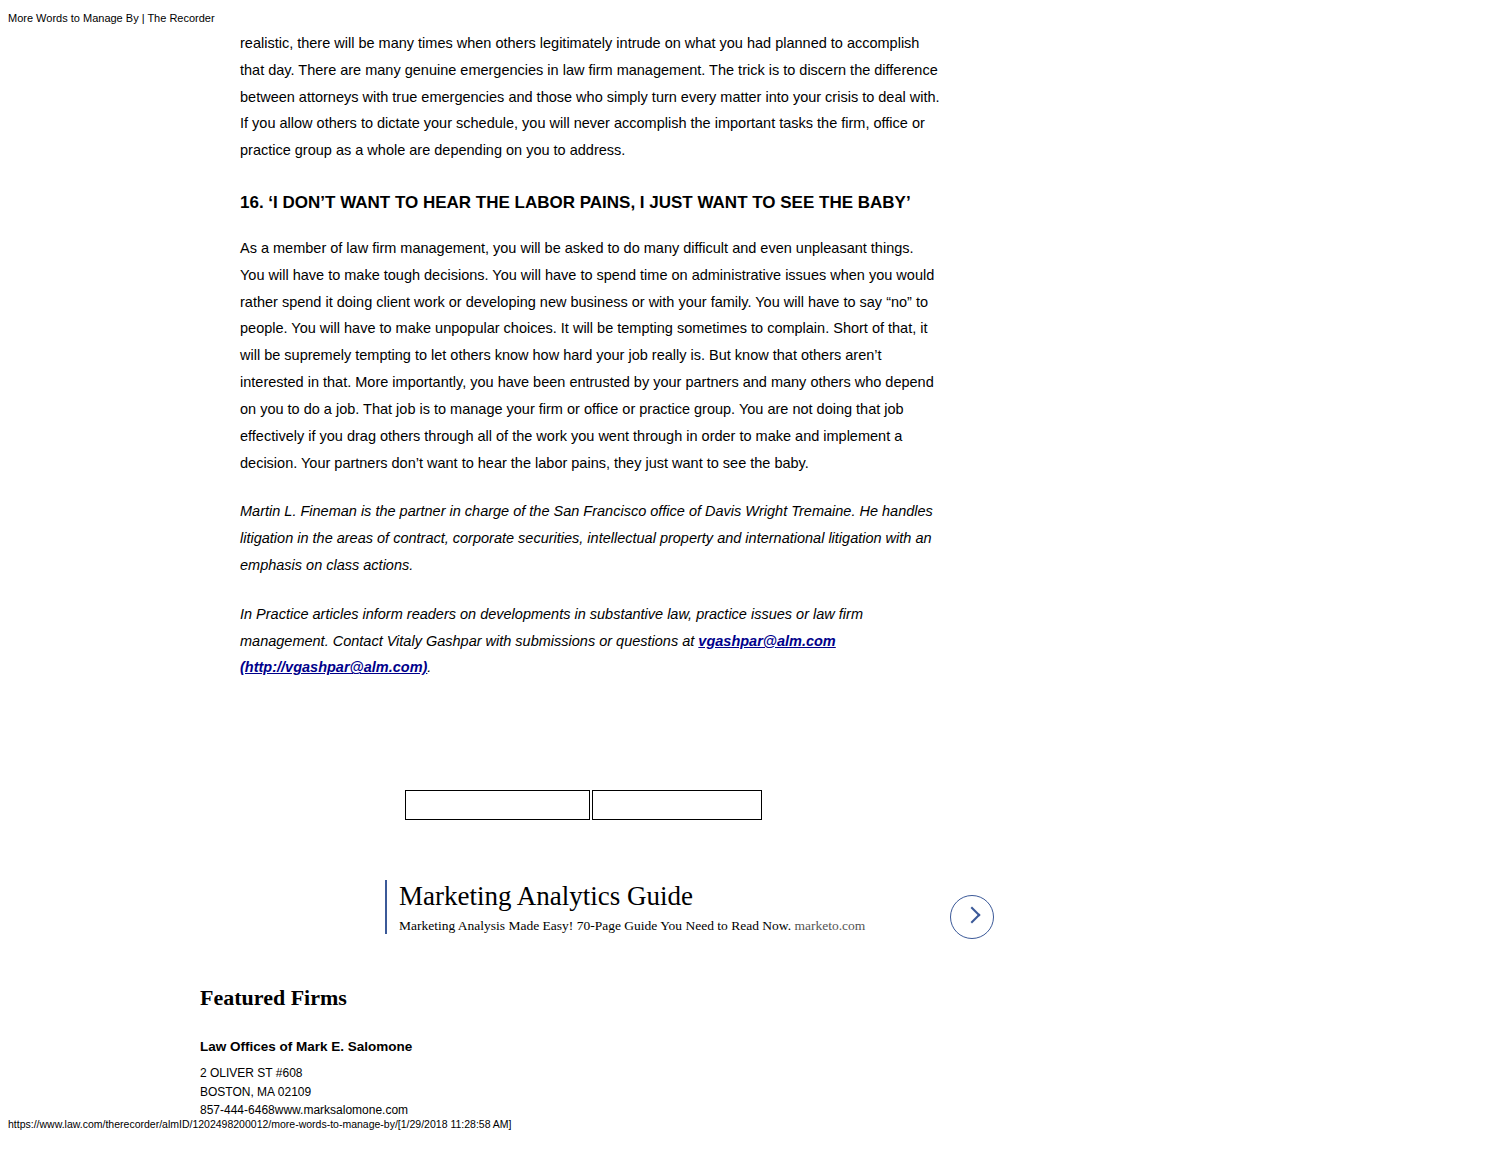More Words to Manage By | The Recorder
realistic, there will be many times when others legitimately intrude on what you had planned to accomplish that day. There are many genuine emergencies in law firm management. The trick is to discern the difference between attorneys with true emergencies and those who simply turn every matter into your crisis to deal with. If you allow others to dictate your schedule, you will never accomplish the important tasks the firm, office or practice group as a whole are depending on you to address.
16. ‘I DON’T WANT TO HEAR THE LABOR PAINS, I JUST WANT TO SEE THE BABY’
As a member of law firm management, you will be asked to do many difficult and even unpleasant things. You will have to make tough decisions. You will have to spend time on administrative issues when you would rather spend it doing client work or developing new business or with your family. You will have to say “no” to people. You will have to make unpopular choices. It will be tempting sometimes to complain. Short of that, it will be supremely tempting to let others know how hard your job really is. But know that others aren’t interested in that. More importantly, you have been entrusted by your partners and many others who depend on you to do a job. That job is to manage your firm or office or practice group. You are not doing that job effectively if you drag others through all of the work you went through in order to make and implement a decision. Your partners don’t want to hear the labor pains, they just want to see the baby.
Martin L. Fineman is the partner in charge of the San Francisco office of Davis Wright Tremaine. He handles litigation in the areas of contract, corporate securities, intellectual property and international litigation with an emphasis on class actions.
In Practice articles inform readers on developments in substantive law, practice issues or law firm management. Contact Vitaly Gashpar with submissions or questions at vgashpar@alm.com (http://vgashpar@alm.com).
Marketing Analytics Guide
Marketing Analysis Made Easy! 70-Page Guide You Need to Read Now. marketo.com
Featured Firms
Law Offices of Mark E. Salomone
2 OLIVER ST #608
BOSTON, MA 02109
857-444-6468www.marksalomone.com
https://www.law.com/therecorder/almID/1202498200012/more-words-to-manage-by/[1/29/2018 11:28:58 AM]